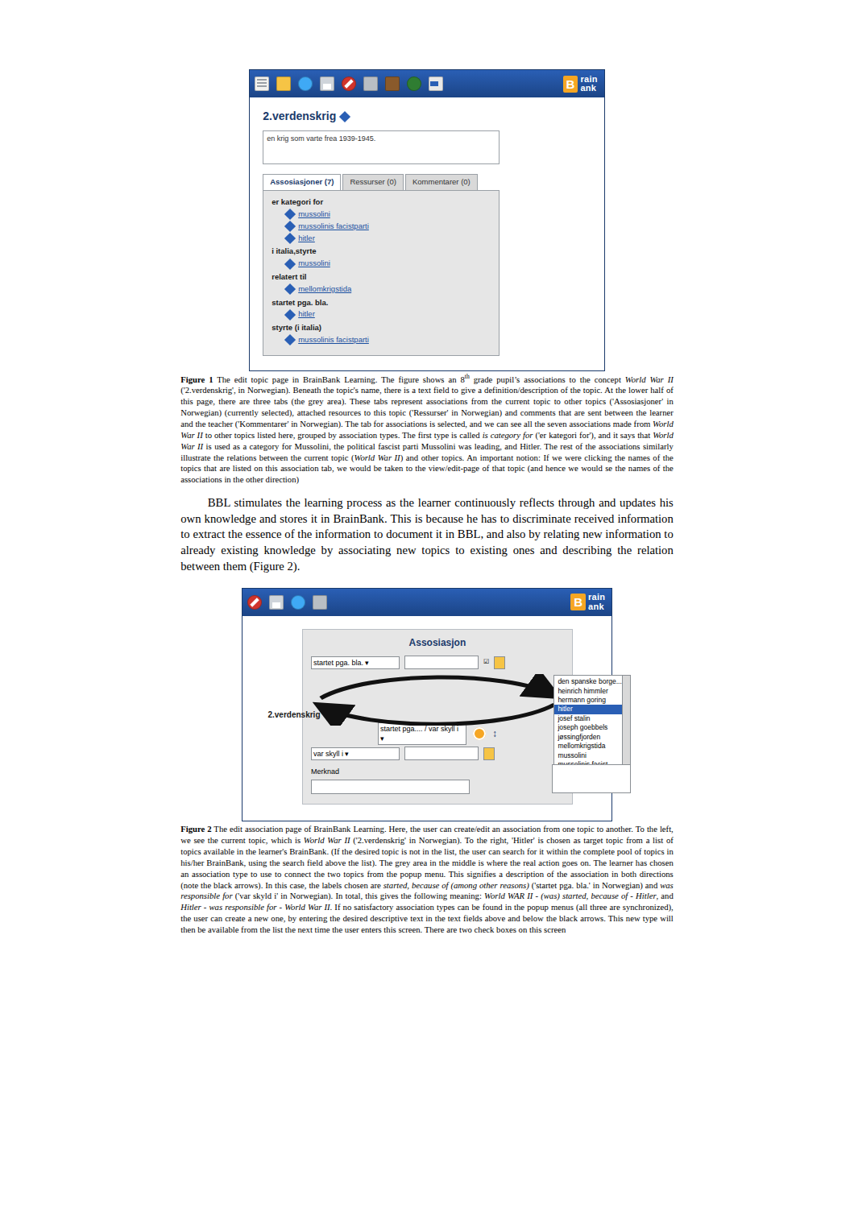B rain
ank
2.verdenskrig
en krig som varte frea 1939-1945.
Assosiasjoner (7) Ressurser (0) Kommentarer (0)
er kategori for
mussolini
mussolinis facistparti
hitler
i italia,styrte
mussolini
relatert til
mellomkrigstida
startet pga. bla.
hitler
styrte (i italia)
mussolinis facistparti
Figure 1 The edit topic page in BrainBank Learning. The figure shows an 8th grade pupil’s associations to the concept World War II ('2.verdenskrig', in Norwegian). Beneath the topic's name, there is a text field to give a definition/description of the topic. At the lower half of this page, there are three tabs (the grey area). These tabs represent associations from the current topic to other topics ('Assosiasjoner' in Norwegian) (currently selected), attached resources to this topic ('Ressurser' in Norwegian) and comments that are sent between the learner and the teacher ('Kommentarer' in Norwegian). The tab for associations is selected, and we can see all the seven associations made from World War II to other topics listed here, grouped by association types. The first type is called is category for ('er kategori for'), and it says that World War II is used as a category for Mussolini, the political fascist parti Mussolini was leading, and Hitler. The rest of the associations similarly illustrate the relations between the current topic (World War II) and other topics. An important notion: If we were clicking the names of the topics that are listed on this association tab, we would be taken to the view/edit-page of that topic (and hence we would se the names of the associations in the other direction)
BBL stimulates the learning process as the learner continuously reflects through and updates his own knowledge and stores it in BrainBank. This is because he has to discriminate received information to extract the essence of the information to document it in BBL, and also by relating new information to already existing knowledge by associating new topics to existing ones and describing the relation between them (Figure 2).
B rain
ank
Assosiasjon
2.verdenskrig
startet pga. bla. ▾ ☑
startet pga.... / var skyll i ▾ ↕
var skyll i ▾
den spanske borge...
heinrich himmler
hermann goring
hitler
josef stalin
joseph goebbels
jøssingfjorden
mellomkrigstida
mussolini
mussolinis facist...
Merknad
Figure 2 The edit association page of BrainBank Learning. Here, the user can create/edit an association from one topic to another. To the left, we see the current topic, which is World War II ('2.verdenskrig' in Norwegian). To the right, 'Hitler' is chosen as target topic from a list of topics available in the learner's BrainBank. (If the desired topic is not in the list, the user can search for it within the complete pool of topics in his/her BrainBank, using the search field above the list). The grey area in the middle is where the real action goes on. The learner has chosen an association type to use to connect the two topics from the popup menu. This signifies a description of the association in both directions (note the black arrows). In this case, the labels chosen are started, because of (among other reasons) ('startet pga. bla.' in Norwegian) and was responsible for ('var skyld i' in Norwegian). In total, this gives the following meaning: World WAR II - (was) started, because of - Hitler, and Hitler - was responsible for - World War II. If no satisfactory association types can be found in the popup menus (all three are synchronized), the user can create a new one, by entering the desired descriptive text in the text fields above and below the black arrows. This new type will then be available from the list the next time the user enters this screen. There are two check boxes on this screen